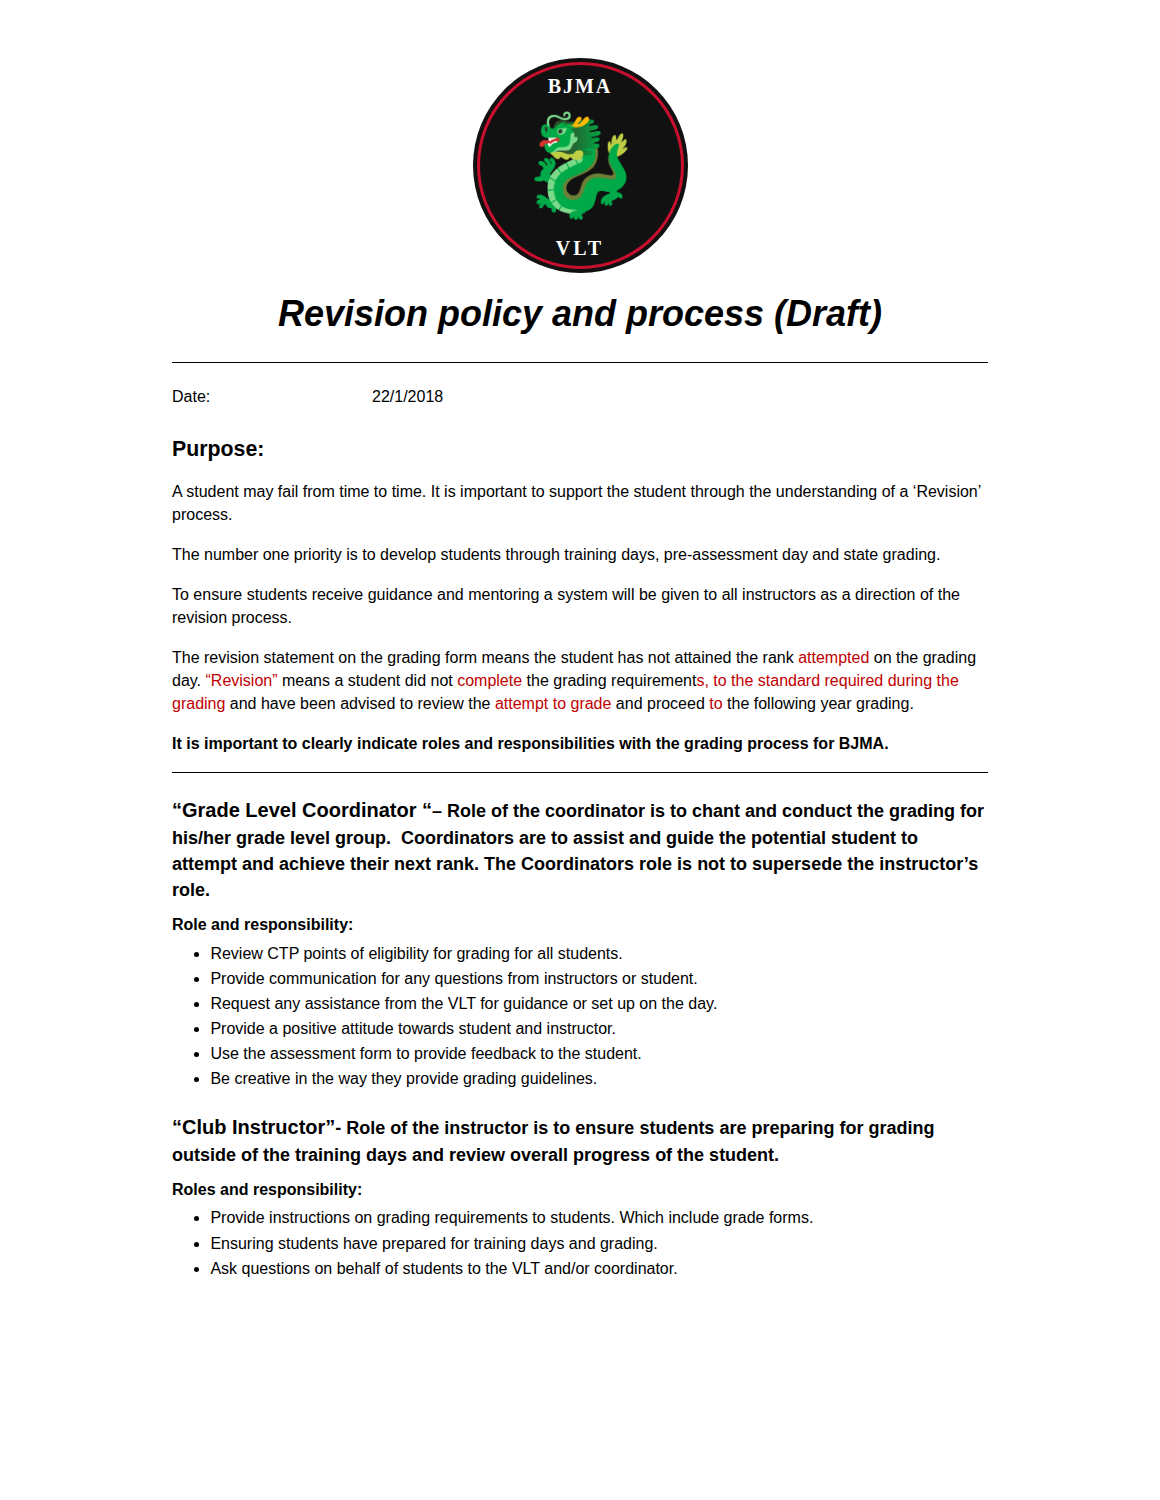BJMA
🐉
VLT
Revision policy and process (Draft)
Date: 22/1/2018
Purpose:
A student may fail from time to time. It is important to support the student through the understanding of a ‘Revision’ process.
The number one priority is to develop students through training days, pre-assessment day and state grading.
To ensure students receive guidance and mentoring a system will be given to all instructors as a direction of the revision process.
The revision statement on the grading form means the student has not attained the rank attempted on the grading day. “Revision” means a student did not complete the grading requirements, to the standard required during the grading and have been advised to review the attempt to grade and proceed to the following year grading.
It is important to clearly indicate roles and responsibilities with the grading process for BJMA.
“Grade Level Coordinator “– Role of the coordinator is to chant and conduct the grading for his/her grade level group. Coordinators are to assist and guide the potential student to attempt and achieve their next rank. The Coordinators role is not to supersede the instructor’s role.
Role and responsibility:
Review CTP points of eligibility for grading for all students.
Provide communication for any questions from instructors or student.
Request any assistance from the VLT for guidance or set up on the day.
Provide a positive attitude towards student and instructor.
Use the assessment form to provide feedback to the student.
Be creative in the way they provide grading guidelines.
“Club Instructor”- Role of the instructor is to ensure students are preparing for grading outside of the training days and review overall progress of the student.
Roles and responsibility:
Provide instructions on grading requirements to students. Which include grade forms.
Ensuring students have prepared for training days and grading.
Ask questions on behalf of students to the VLT and/or coordinator.